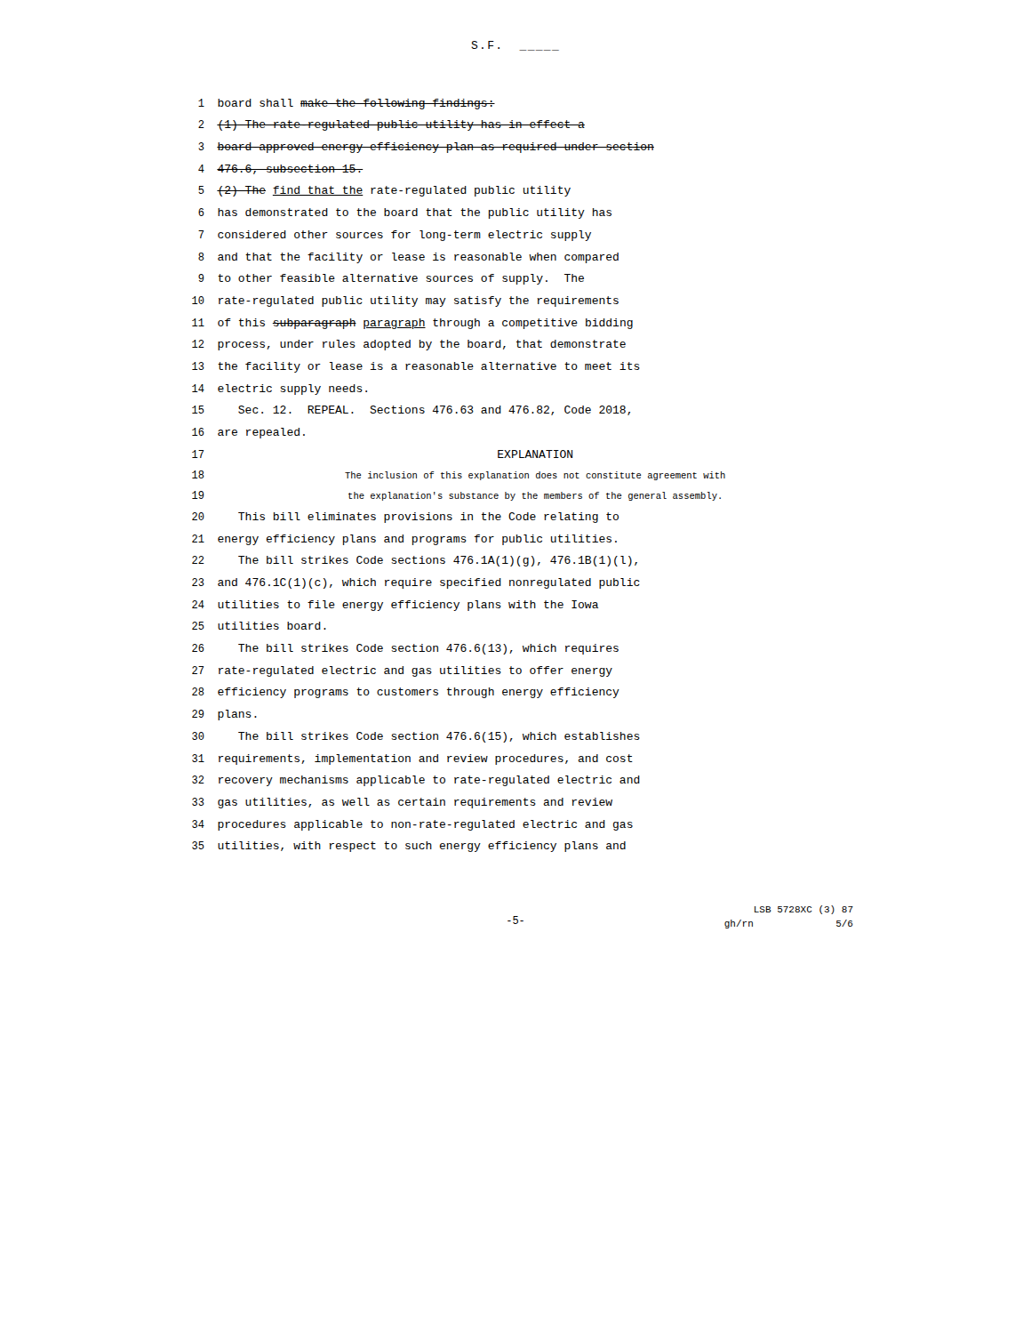S.F. _____
1
board shall make the following findings:
2
(1) The rate-regulated public utility has in effect a
3
board-approved energy efficiency plan as required under section
4
476.6, subsection 15.
5
(2) The find that the rate-regulated public utility
6
has demonstrated to the board that the public utility has
7
considered other sources for long-term electric supply
8
and that the facility or lease is reasonable when compared
9
to other feasible alternative sources of supply. The
10
rate-regulated public utility may satisfy the requirements
11
of this subparagraph paragraph through a competitive bidding
12
process, under rules adopted by the board, that demonstrate
13
the facility or lease is a reasonable alternative to meet its
14
electric supply needs.
15
Sec. 12. REPEAL. Sections 476.63 and 476.82, Code 2018,
16
are repealed.
17
EXPLANATION
18
The inclusion of this explanation does not constitute agreement with
19
the explanation's substance by the members of the general assembly.
20
This bill eliminates provisions in the Code relating to
21
energy efficiency plans and programs for public utilities.
22
The bill strikes Code sections 476.1A(1)(g), 476.1B(1)(l),
23
and 476.1C(1)(c), which require specified nonregulated public
24
utilities to file energy efficiency plans with the Iowa
25
utilities board.
26
The bill strikes Code section 476.6(13), which requires
27
rate-regulated electric and gas utilities to offer energy
28
efficiency programs to customers through energy efficiency
29
plans.
30
The bill strikes Code section 476.6(15), which establishes
31
requirements, implementation and review procedures, and cost
32
recovery mechanisms applicable to rate-regulated electric and
33
gas utilities, as well as certain requirements and review
34
procedures applicable to non-rate-regulated electric and gas
35
utilities, with respect to such energy efficiency plans and
-5-
LSB 5728XC (3) 87
gh/rn 5/6